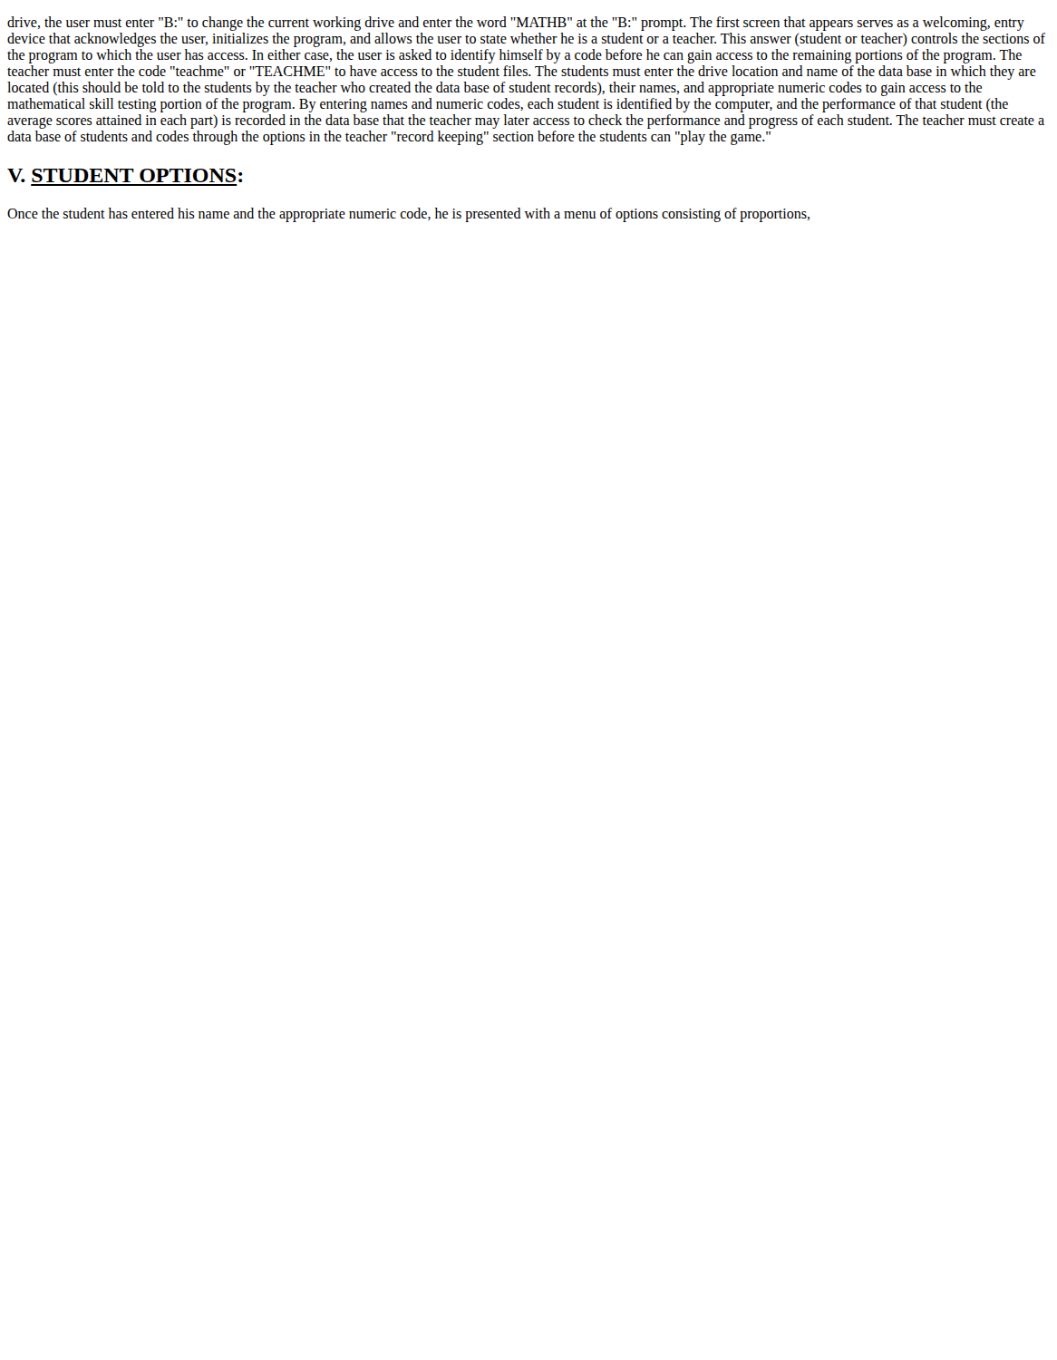drive, the user must enter "B:" to change the current working drive and enter the word "MATHB" at the "B:" prompt. The first screen that appears serves as a welcoming, entry device that acknowledges the user, initializes the program, and allows the user to state whether he is a student or a teacher. This answer (student or teacher) controls the sections of the program to which the user has access. In either case, the user is asked to identify himself by a code before he can gain access to the remaining portions of the program. The teacher must enter the code "teachme" or "TEACHME" to have access to the student files. The students must enter the drive location and name of the data base in which they are located (this should be told to the students by the teacher who created the data base of student records), their names, and appropriate numeric codes to gain access to the mathematical skill testing portion of the program. By entering names and numeric codes, each student is identified by the computer, and the performance of that student (the average scores attained in each part) is recorded in the data base that the teacher may later access to check the performance and progress of each student. The teacher must create a data base of students and codes through the options in the teacher "record keeping" section before the students can "play the game."
V. STUDENT OPTIONS:
Once the student has entered his name and the appropriate numeric code, he is presented with a menu of options consisting of proportions,